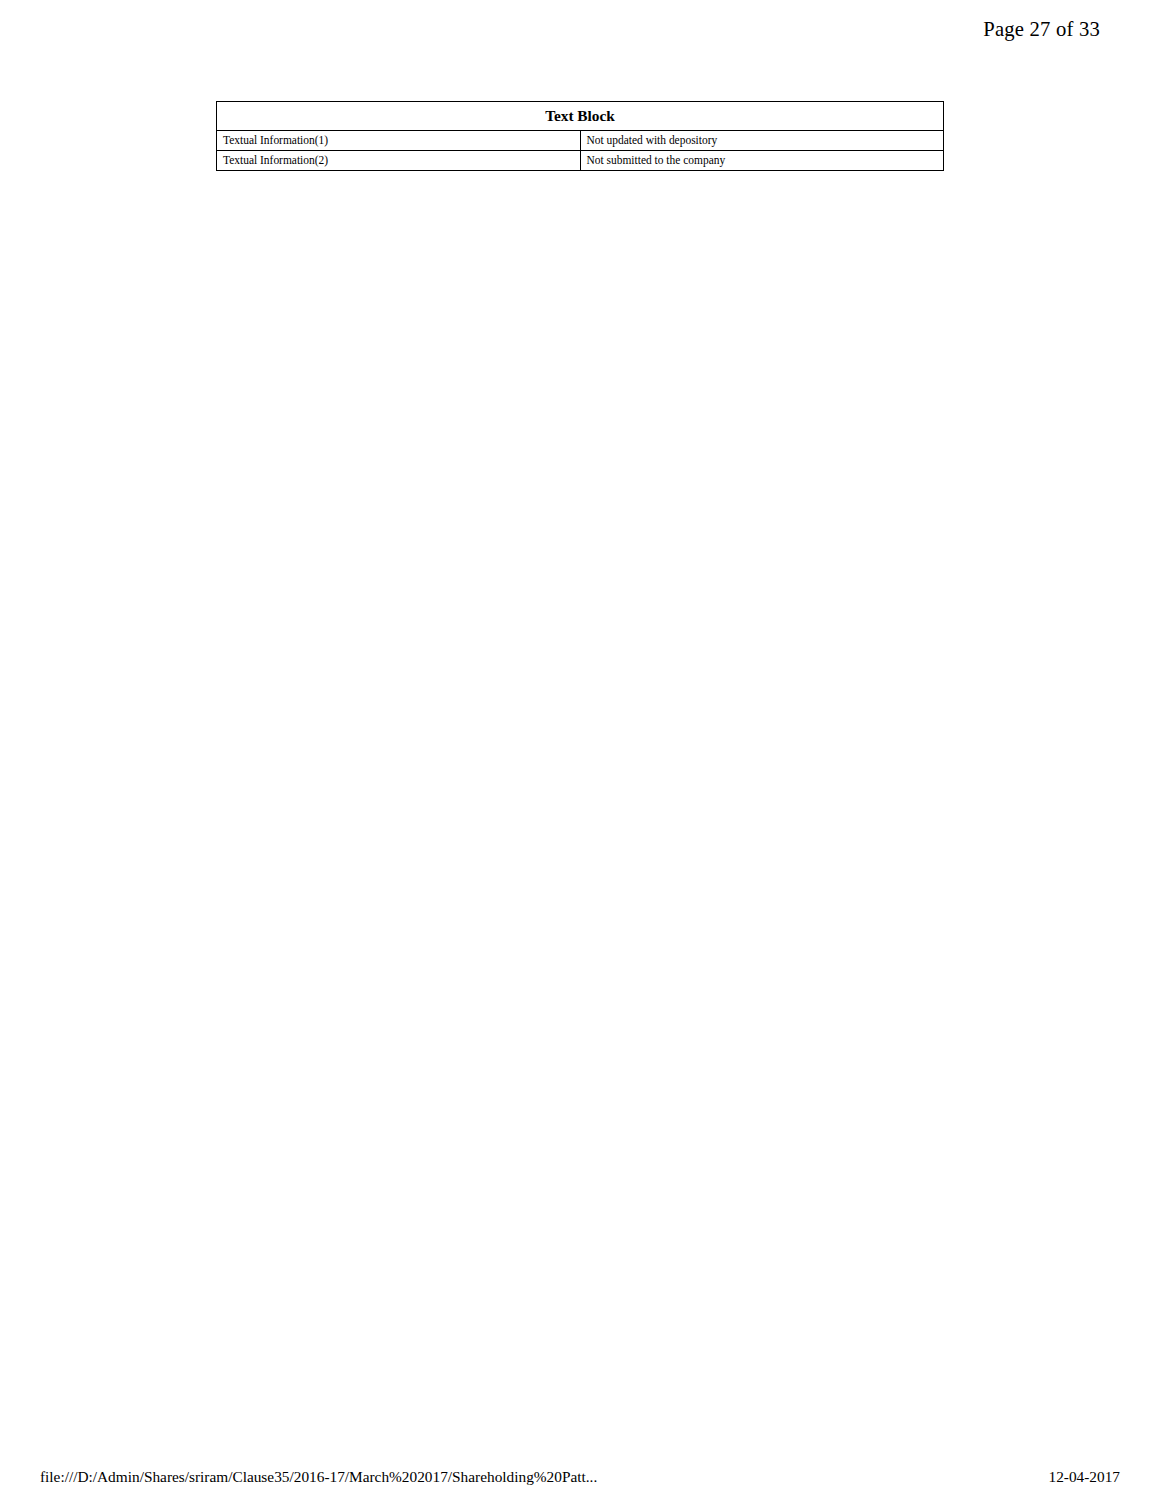Page 27 of 33
| Text Block |
| --- |
| Textual Information(1) | Not updated with depository |
| Textual Information(2) | Not submitted to the company |
file:///D:/Admin/Shares/sriram/Clause35/2016-17/March%202017/Shareholding%20Patt... 12-04-2017